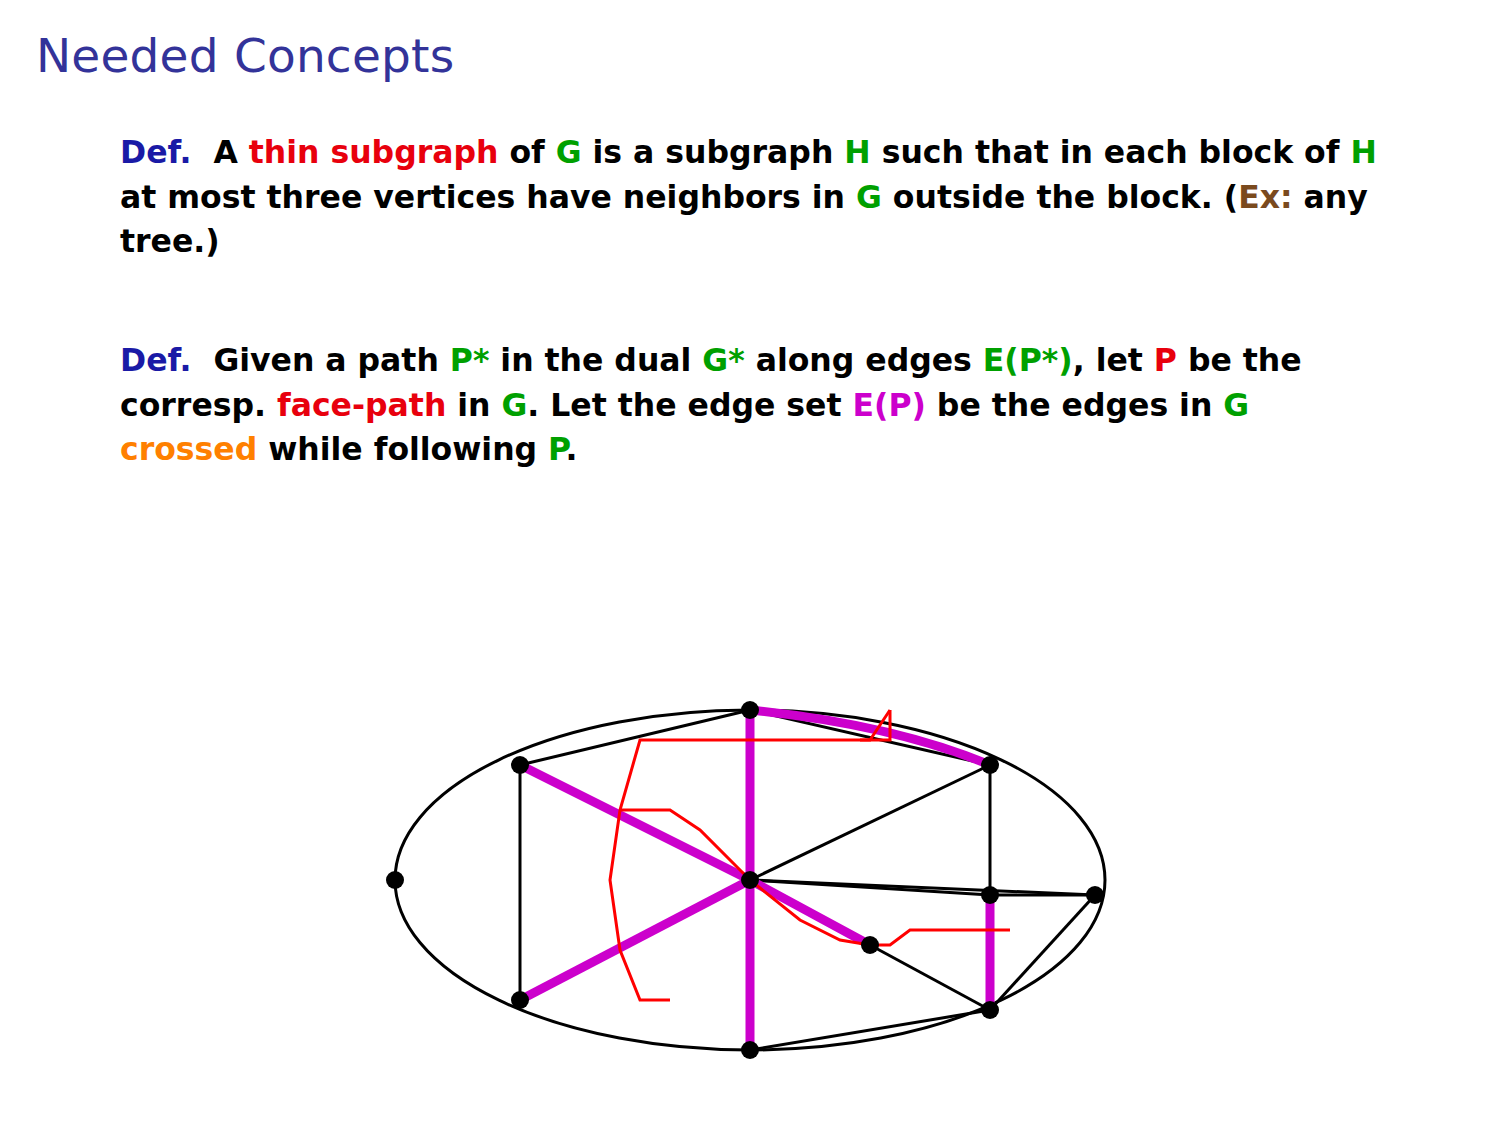Needed Concepts
Def. A thin subgraph of G is a subgraph H such that in each block of H at most three vertices have neighbors in G outside the block. (Ex: any tree.)
Def. Given a path P* in the dual G* along edges E(P*), let P be the corresp. face-path in G. Let the edge set E(P) be the edges in G crossed while following P.